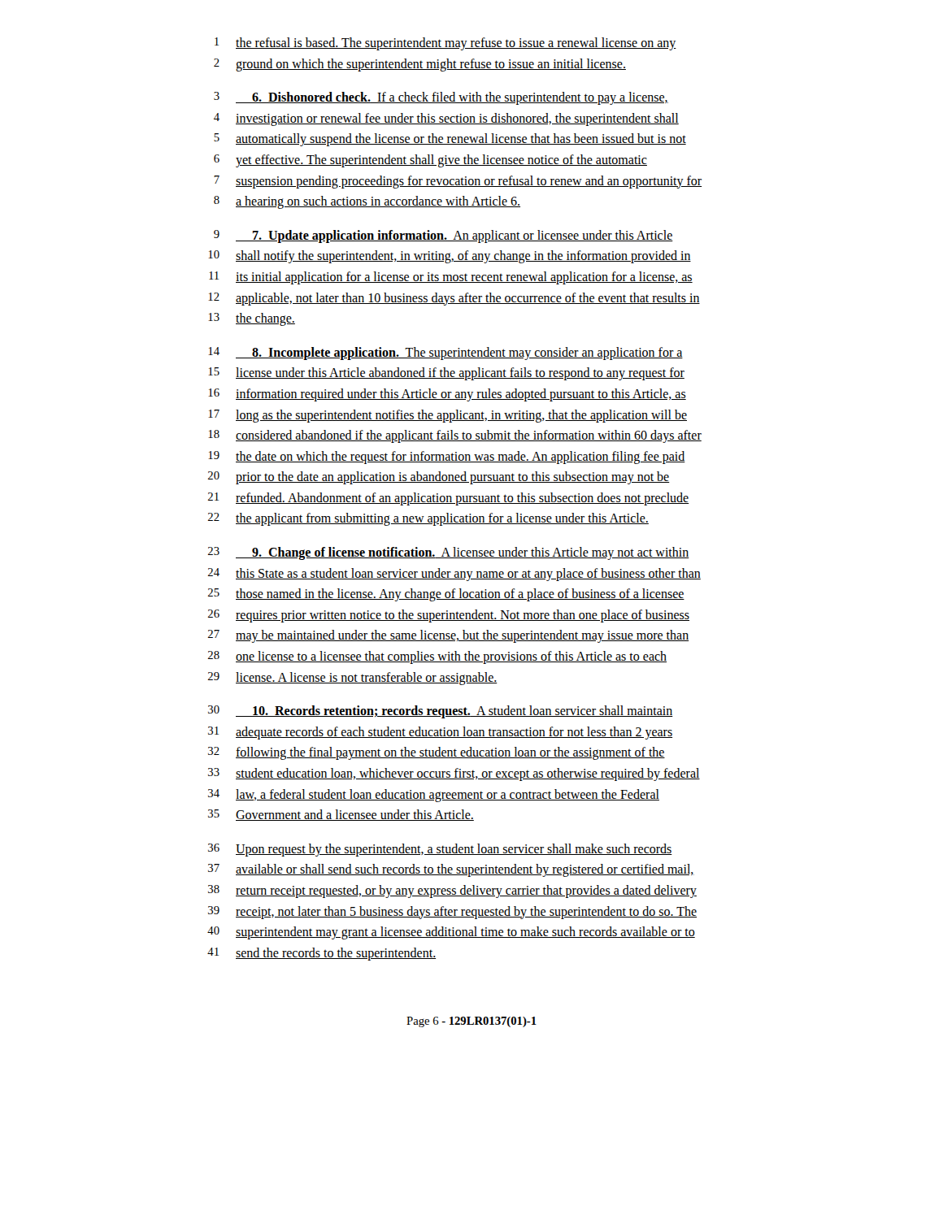1
the refusal is based. The superintendent may refuse to issue a renewal license on any
2
ground on which the superintendent might refuse to issue an initial license.
3
6. Dishonored check. If a check filed with the superintendent to pay a license,
4
investigation or renewal fee under this section is dishonored, the superintendent shall
5
automatically suspend the license or the renewal license that has been issued but is not
6
yet effective. The superintendent shall give the licensee notice of the automatic
7
suspension pending proceedings for revocation or refusal to renew and an opportunity for
8
a hearing on such actions in accordance with Article 6.
9
7. Update application information. An applicant or licensee under this Article
10
shall notify the superintendent, in writing, of any change in the information provided in
11
its initial application for a license or its most recent renewal application for a license, as
12
applicable, not later than 10 business days after the occurrence of the event that results in
13
the change.
14
8. Incomplete application. The superintendent may consider an application for a
15
license under this Article abandoned if the applicant fails to respond to any request for
16
information required under this Article or any rules adopted pursuant to this Article, as
17
long as the superintendent notifies the applicant, in writing, that the application will be
18
considered abandoned if the applicant fails to submit the information within 60 days after
19
the date on which the request for information was made. An application filing fee paid
20
prior to the date an application is abandoned pursuant to this subsection may not be
21
refunded. Abandonment of an application pursuant to this subsection does not preclude
22
the applicant from submitting a new application for a license under this Article.
23
9. Change of license notification. A licensee under this Article may not act within
24
this State as a student loan servicer under any name or at any place of business other than
25
those named in the license. Any change of location of a place of business of a licensee
26
requires prior written notice to the superintendent. Not more than one place of business
27
may be maintained under the same license, but the superintendent may issue more than
28
one license to a licensee that complies with the provisions of this Article as to each
29
license. A license is not transferable or assignable.
30
10. Records retention; records request. A student loan servicer shall maintain
31
adequate records of each student education loan transaction for not less than 2 years
32
following the final payment on the student education loan or the assignment of the
33
student education loan, whichever occurs first, or except as otherwise required by federal
34
law, a federal student loan education agreement or a contract between the Federal
35
Government and a licensee under this Article.
36
Upon request by the superintendent, a student loan servicer shall make such records
37
available or shall send such records to the superintendent by registered or certified mail,
38
return receipt requested, or by any express delivery carrier that provides a dated delivery
39
receipt, not later than 5 business days after requested by the superintendent to do so. The
40
superintendent may grant a licensee additional time to make such records available or to
41
send the records to the superintendent.
Page 6 - 129LR0137(01)-1